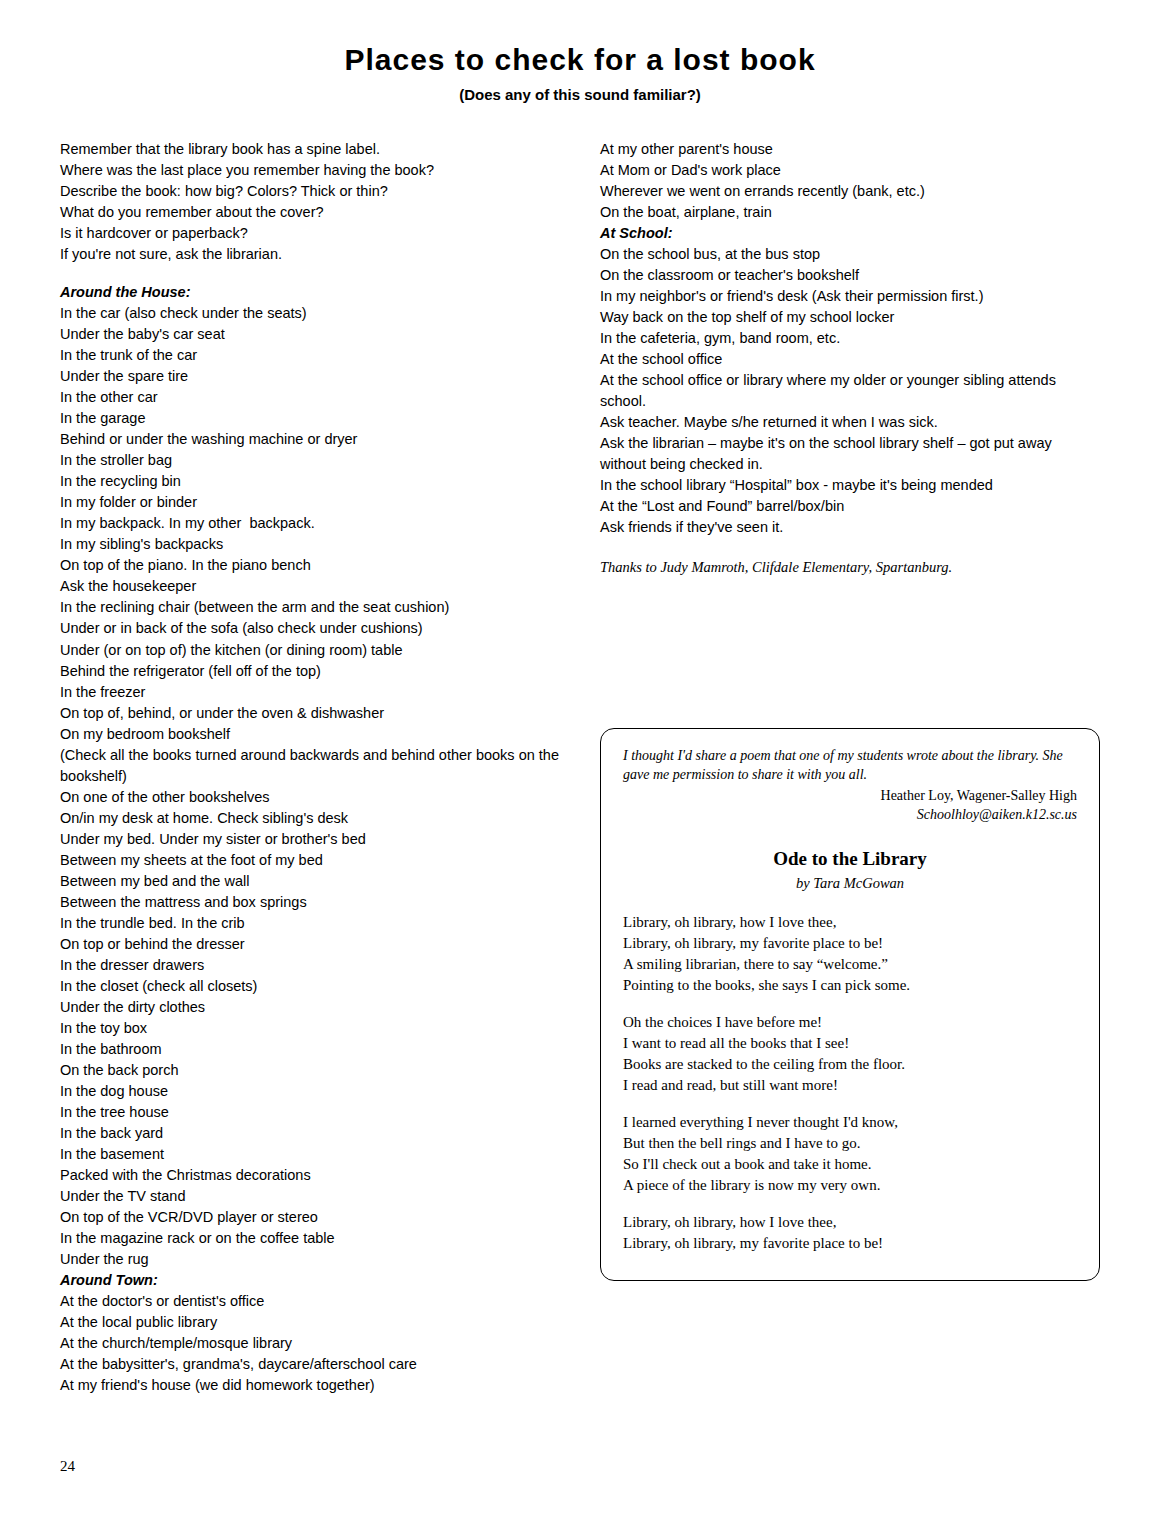Places to check for a lost book
(Does any of this sound familiar?)
Remember that the library book has a spine label.
Where was the last place you remember having the book?
Describe the book: how big? Colors? Thick or thin?
What do you remember about the cover?
Is it hardcover or paperback?
If you're not sure, ask the librarian.
Around the House:
In the car (also check under the seats)
Under the baby's car seat
In the trunk of the car
Under the spare tire
In the other car
In the garage
Behind or under the washing machine or dryer
In the stroller bag
In the recycling bin
In my folder or binder
In my backpack. In my other backpack.
In my sibling's backpacks
On top of the piano. In the piano bench
Ask the housekeeper
In the reclining chair (between the arm and the seat cushion)
Under or in back of the sofa (also check under cushions)
Under (or on top of) the kitchen (or dining room) table
Behind the refrigerator (fell off of the top)
In the freezer
On top of, behind, or under the oven & dishwasher
On my bedroom bookshelf
(Check all the books turned around backwards and behind other books on the bookshelf)
On one of the other bookshelves
On/in my desk at home. Check sibling's desk
Under my bed. Under my sister or brother's bed
Between my sheets at the foot of my bed
Between my bed and the wall
Between the mattress and box springs
In the trundle bed. In the crib
On top or behind the dresser
In the dresser drawers
In the closet (check all closets)
Under the dirty clothes
In the toy box
In the bathroom
On the back porch
In the dog house
In the tree house
In the back yard
In the basement
Packed with the Christmas decorations
Under the TV stand
On top of the VCR/DVD player or stereo
In the magazine rack or on the coffee table
Under the rug
Around Town:
At the doctor's or dentist's office
At the local public library
At the church/temple/mosque library
At the babysitter's, grandma's, daycare/afterschool care
At my friend's house (we did homework together)
At my other parent's house
At Mom or Dad's work place
Wherever we went on errands recently (bank, etc.)
On the boat, airplane, train
At School:
On the school bus, at the bus stop
On the classroom or teacher's bookshelf
In my neighbor's or friend's desk (Ask their permission first.)
Way back on the top shelf of my school locker
In the cafeteria, gym, band room, etc.
At the school office
At the school office or library where my older or younger sibling attends school.
Ask teacher. Maybe s/he returned it when I was sick.
Ask the librarian – maybe it's on the school library shelf – got put away without being checked in.
In the school library “Hospital” box - maybe it's being mended
At the “Lost and Found” barrel/box/bin
Ask friends if they've seen it.
Thanks to Judy Mamroth, Clifdale Elementary, Spartanburg.
I thought I'd share a poem that one of my students wrote about the library. She gave me permission to share it with you all.
Heather Loy, Wagener-Salley High
Schoolhloy@aiken.k12.sc.us
Ode to the Library
by Tara McGowan
Library, oh library, how I love thee,
Library, oh library, my favorite place to be!
A smiling librarian, there to say “welcome.”
Pointing to the books, she says I can pick some.
Oh the choices I have before me!
I want to read all the books that I see!
Books are stacked to the ceiling from the floor.
I read and read, but still want more!
I learned everything I never thought I'd know,
But then the bell rings and I have to go.
So I'll check out a book and take it home.
A piece of the library is now my very own.
Library, oh library, how I love thee,
Library, oh library, my favorite place to be!
24